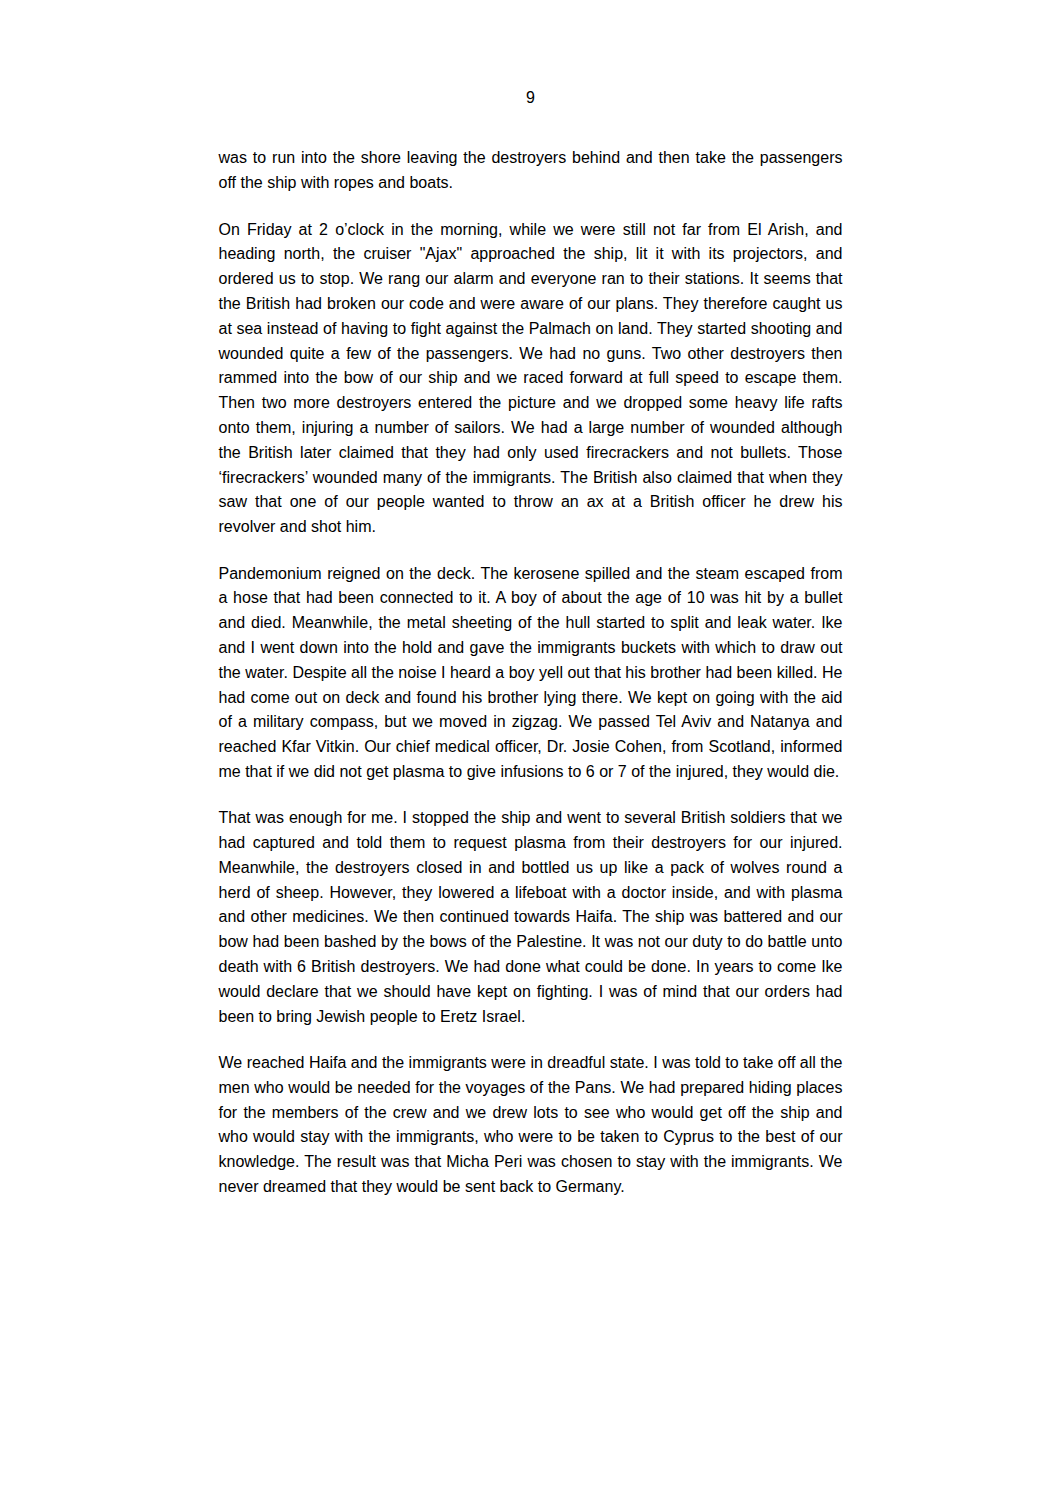9
was to run into the shore leaving the destroyers behind and then take the passengers off the ship with ropes and boats.
On Friday at 2 o’clock in the morning, while we were still not far from El Arish, and heading north, the cruiser "Ajax" approached the ship, lit it with its projectors, and ordered us to stop. We rang our alarm and everyone ran to their stations. It seems that the British had broken our code and were aware of our plans. They therefore caught us at sea instead of having to fight against the Palmach on land. They started shooting and wounded quite a few of the passengers. We had no guns. Two other destroyers then rammed into the bow of our ship and we raced forward at full speed to escape them. Then two more destroyers entered the picture and we dropped some heavy life rafts onto them, injuring a number of sailors. We had a large number of wounded although the British later claimed that they had only used firecrackers and not bullets. Those ‘firecrackers’ wounded many of the immigrants. The British also claimed that when they saw that one of our people wanted to throw an ax at a British officer he drew his revolver and shot him.
Pandemonium reigned on the deck. The kerosene spilled and the steam escaped from a hose that had been connected to it. A boy of about the age of 10 was hit by a bullet and died. Meanwhile, the metal sheeting of the hull started to split and leak water. Ike and I went down into the hold and gave the immigrants buckets with which to draw out the water. Despite all the noise I heard a boy yell out that his brother had been killed. He had come out on deck and found his brother lying there. We kept on going with the aid of a military compass, but we moved in zigzag. We passed Tel Aviv and Natanya and reached Kfar Vitkin. Our chief medical officer, Dr. Josie Cohen, from Scotland, informed me that if we did not get plasma to give infusions to 6 or 7 of the injured, they would die.
That was enough for me. I stopped the ship and went to several British soldiers that we had captured and told them to request plasma from their destroyers for our injured. Meanwhile, the destroyers closed in and bottled us up like a pack of wolves round a herd of sheep. However, they lowered a lifeboat with a doctor inside, and with plasma and other medicines. We then continued towards Haifa. The ship was battered and our bow had been bashed by the bows of the Palestine. It was not our duty to do battle unto death with 6 British destroyers. We had done what could be done. In years to come Ike would declare that we should have kept on fighting. I was of mind that our orders had been to bring Jewish people to Eretz Israel.
We reached Haifa and the immigrants were in dreadful state. I was told to take off all the men who would be needed for the voyages of the Pans. We had prepared hiding places for the members of the crew and we drew lots to see who would get off the ship and who would stay with the immigrants, who were to be taken to Cyprus to the best of our knowledge. The result was that Micha Peri was chosen to stay with the immigrants. We never dreamed that they would be sent back to Germany.